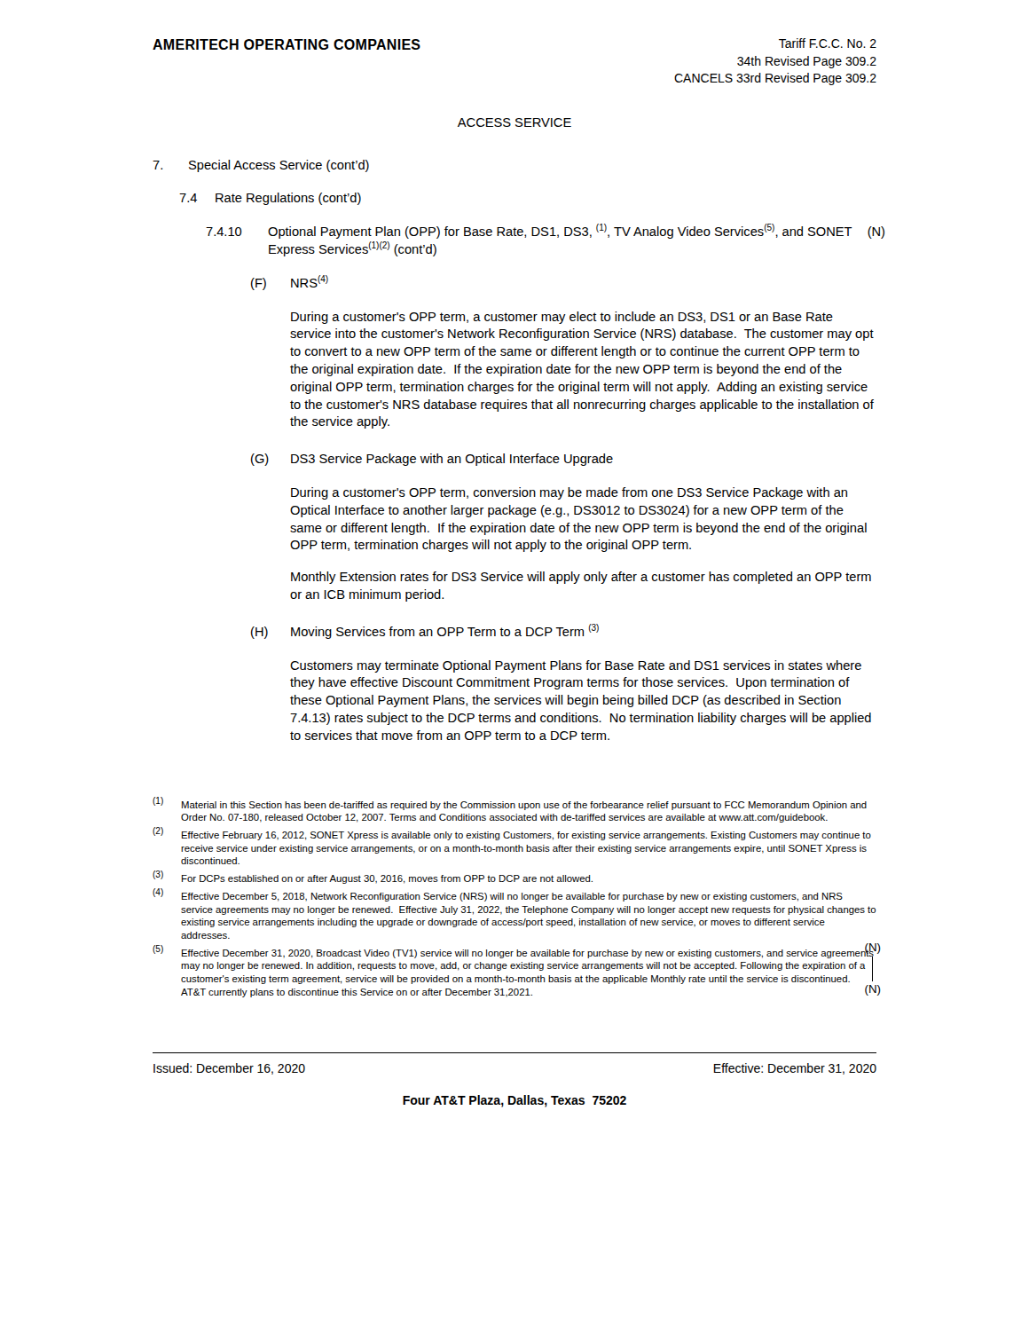AMERITECH OPERATING COMPANIES
Tariff F.C.C. No. 2
34th Revised Page 309.2
CANCELS 33rd Revised Page 309.2
ACCESS SERVICE
7.
Special Access Service (cont’d)
7.4
Rate Regulations (cont’d)
7.4.10
Optional Payment Plan (OPP) for Base Rate, DS1, DS3, (1), TV Analog Video Services(5), and SONET Express Services(1)(2) (cont’d)
(N)
(F)
NRS(4)
During a customer's OPP term, a customer may elect to include an DS3, DS1 or an Base Rate service into the customer's Network Reconfiguration Service (NRS) database. The customer may opt to convert to a new OPP term of the same or different length or to continue the current OPP term to the original expiration date. If the expiration date for the new OPP term is beyond the end of the original OPP term, termination charges for the original term will not apply. Adding an existing service to the customer's NRS database requires that all nonrecurring charges applicable to the installation of the service apply.
(G)
DS3 Service Package with an Optical Interface Upgrade
During a customer's OPP term, conversion may be made from one DS3 Service Package with an Optical Interface to another larger package (e.g., DS3012 to DS3024) for a new OPP term of the same or different length. If the expiration date of the new OPP term is beyond the end of the original OPP term, termination charges will not apply to the original OPP term.
Monthly Extension rates for DS3 Service will apply only after a customer has completed an OPP term or an ICB minimum period.
(H)
Moving Services from an OPP Term to a DCP Term (3)
Customers may terminate Optional Payment Plans for Base Rate and DS1 services in states where they have effective Discount Commitment Program terms for those services. Upon termination of these Optional Payment Plans, the services will begin being billed DCP (as described in Section 7.4.13) rates subject to the DCP terms and conditions. No termination liability charges will be applied to services that move from an OPP term to a DCP term.
| (1) | Material in this Section has been de-tariffed as required by the Commission upon use of the forbearance relief pursuant to FCC Memorandum Opinion and Order No. 07-180, released October 12, 2007. Terms and Conditions associated with de-tariffed services are available at www.att.com/guidebook. |
| (2) | Effective February 16, 2012, SONET Xpress is available only to existing Customers, for existing service arrangements. Existing Customers may continue to receive service under existing service arrangements, or on a month-to-month basis after their existing service arrangements expire, until SONET Xpress is discontinued. |
| (3) | For DCPs established on or after August 30, 2016, moves from OPP to DCP are not allowed. |
| (4) | Effective December 5, 2018, Network Reconfiguration Service (NRS) will no longer be available for purchase by new or existing customers, and NRS service agreements may no longer be renewed. Effective July 31, 2022, the Telephone Company will no longer accept new requests for physical changes to existing service arrangements including the upgrade or downgrade of access/port speed, installation of new service, or moves to different service addresses. |
| (5) | Effective December 31, 2020, Broadcast Video (TV1) service will no longer be available for purchase by new or existing customers, and service agreements may no longer be renewed. In addition, requests to move, add, or change existing service arrangements will not be accepted. Following the expiration of a customer's existing term agreement, service will be provided on a month-to-month basis at the applicable Monthly rate until the service is discontinued. AT&T currently plans to discontinue this Service on or after December 31,2021. |
(N) (N)
Issued: December 16, 2020
Effective: December 31, 2020
Four AT&T Plaza, Dallas, Texas 75202